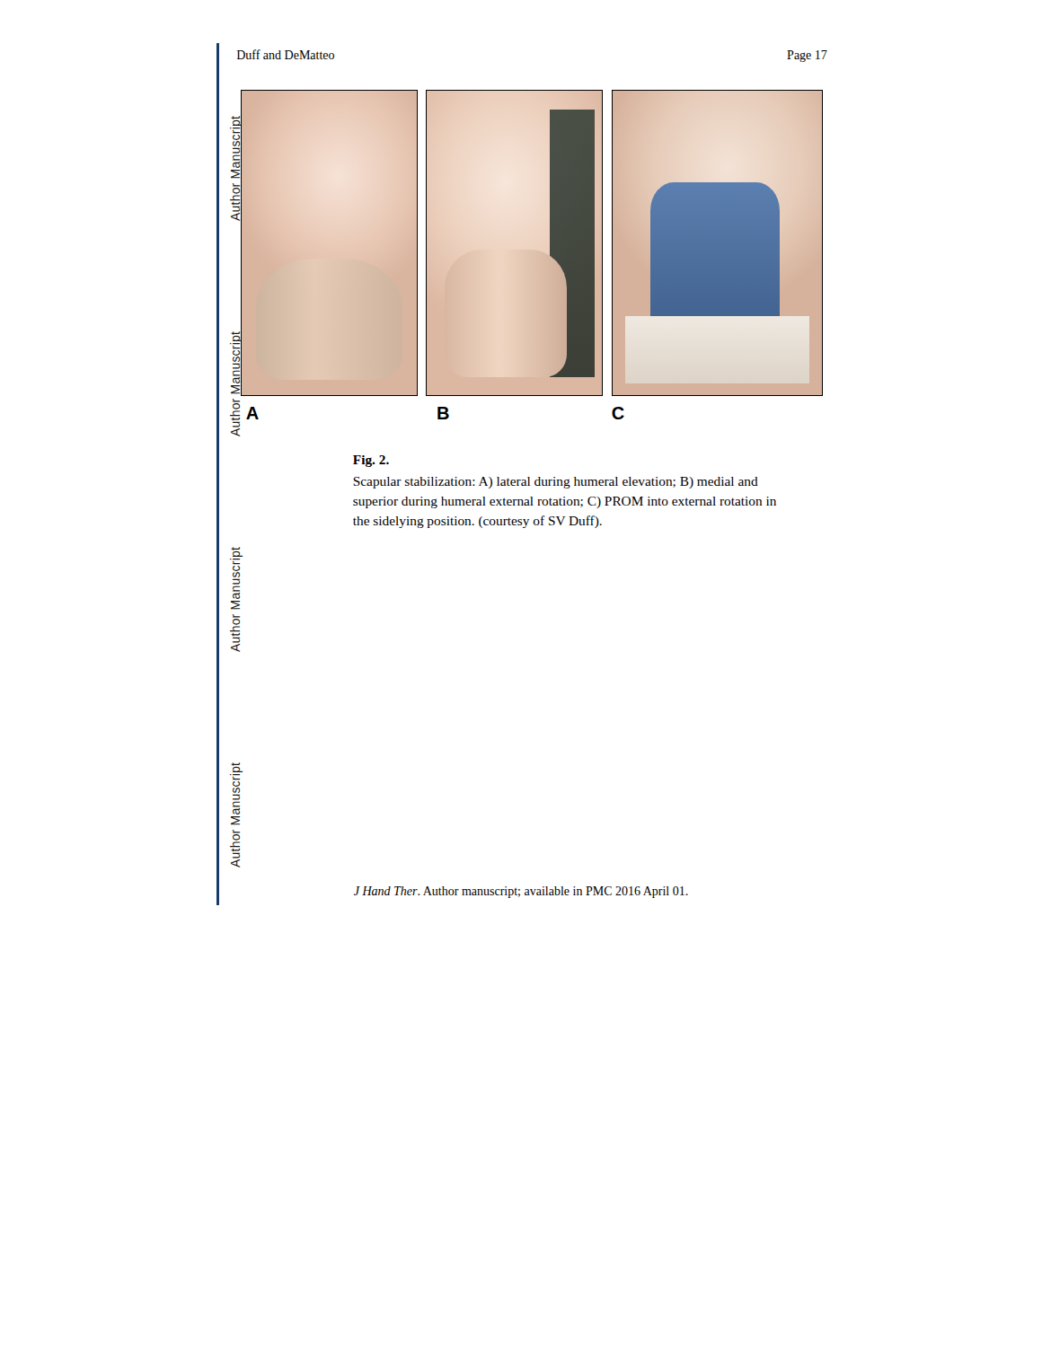Author Manuscript
Author Manuscript
Author Manuscript
Author Manuscript
Duff and DeMatteo Page 17
A
B
C
Fig. 2. Scapular stabilization: A) lateral during humeral elevation; B) medial and superior during humeral external rotation; C) PROM into external rotation in the sidelying position. (courtesy of SV Duff).
J Hand Ther. Author manuscript; available in PMC 2016 April 01.